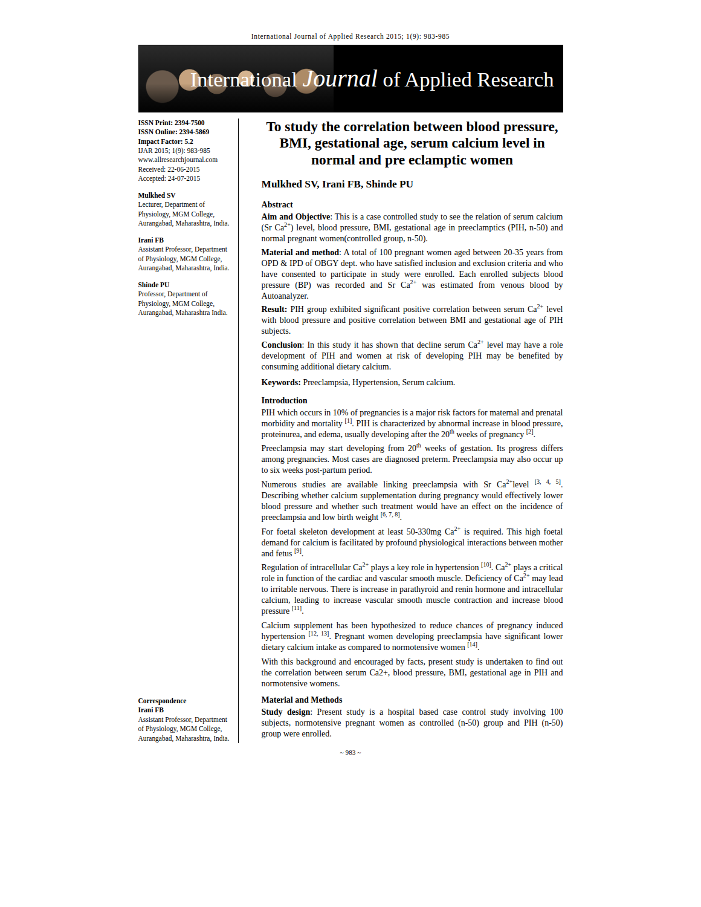International Journal of Applied Research 2015; 1(9): 983-985
International Journal of Applied Research
ISSN Print: 2394-7500
ISSN Online: 2394-5869
Impact Factor: 5.2
IJAR 2015; 1(9): 983-985
www.allresearchjournal.com
Received: 22-06-2015
Accepted: 24-07-2015
Mulkhed SV
Lecturer, Department of Physiology, MGM College, Aurangabad, Maharashtra, India.
Irani FB
Assistant Professor, Department of Physiology, MGM College, Aurangabad, Maharashtra, India.
Shinde PU
Professor, Department of Physiology, MGM College, Aurangabad, Maharashtra India.
Correspondence
Irani FB
Assistant Professor, Department of Physiology, MGM College, Aurangabad, Maharashtra, India.
To study the correlation between blood pressure, BMI, gestational age, serum calcium level in normal and pre eclamptic women
Mulkhed SV, Irani FB, Shinde PU
Abstract
Aim and Objective: This is a case controlled study to see the relation of serum calcium (Sr Ca2+) level, blood pressure, BMI, gestational age in preeclamptics (PIH, n-50) and normal pregnant women(controlled group, n-50).
Material and method: A total of 100 pregnant women aged between 20-35 years from OPD & IPD of OBGY dept. who have satisfied inclusion and exclusion criteria and who have consented to participate in study were enrolled. Each enrolled subjects blood pressure (BP) was recorded and Sr Ca2+ was estimated from venous blood by Autoanalyzer.
Result: PIH group exhibited significant positive correlation between serum Ca2+ level with blood pressure and positive correlation between BMI and gestational age of PIH subjects.
Conclusion: In this study it has shown that decline serum Ca2+ level may have a role development of PIH and women at risk of developing PIH may be benefited by consuming additional dietary calcium.
Keywords: Preeclampsia, Hypertension, Serum calcium.
Introduction
PIH which occurs in 10% of pregnancies is a major risk factors for maternal and prenatal morbidity and mortality [1]. PIH is characterized by abnormal increase in blood pressure, proteinurea, and edema, usually developing after the 20th weeks of pregnancy [2].
Preeclampsia may start developing from 20th weeks of gestation. Its progress differs among pregnancies. Most cases are diagnosed preterm. Preeclampsia may also occur up to six weeks post-partum period.
Numerous studies are available linking preeclampsia with Sr Ca2+level [3, 4, 5]. Describing whether calcium supplementation during pregnancy would effectively lower blood pressure and whether such treatment would have an effect on the incidence of preeclampsia and low birth weight [6, 7, 8].
For foetal skeleton development at least 50-330mg Ca2+ is required. This high foetal demand for calcium is facilitated by profound physiological interactions between mother and fetus [9].
Regulation of intracellular Ca2+ plays a key role in hypertension [10]. Ca2+ plays a critical role in function of the cardiac and vascular smooth muscle. Deficiency of Ca2+ may lead to irritable nervous. There is increase in parathyroid and renin hormone and intracellular calcium, leading to increase vascular smooth muscle contraction and increase blood pressure [11].
Calcium supplement has been hypothesized to reduce chances of pregnancy induced hypertension [12, 13]. Pregnant women developing preeclampsia have significant lower dietary calcium intake as compared to normotensive women [14].
With this background and encouraged by facts, present study is undertaken to find out the correlation between serum Ca2+, blood pressure, BMI, gestational age in PIH and normotensive womens.
Material and Methods
Study design: Present study is a hospital based case control study involving 100 subjects, normotensive pregnant women as controlled (n-50) group and PIH (n-50) group were enrolled.
~ 983 ~